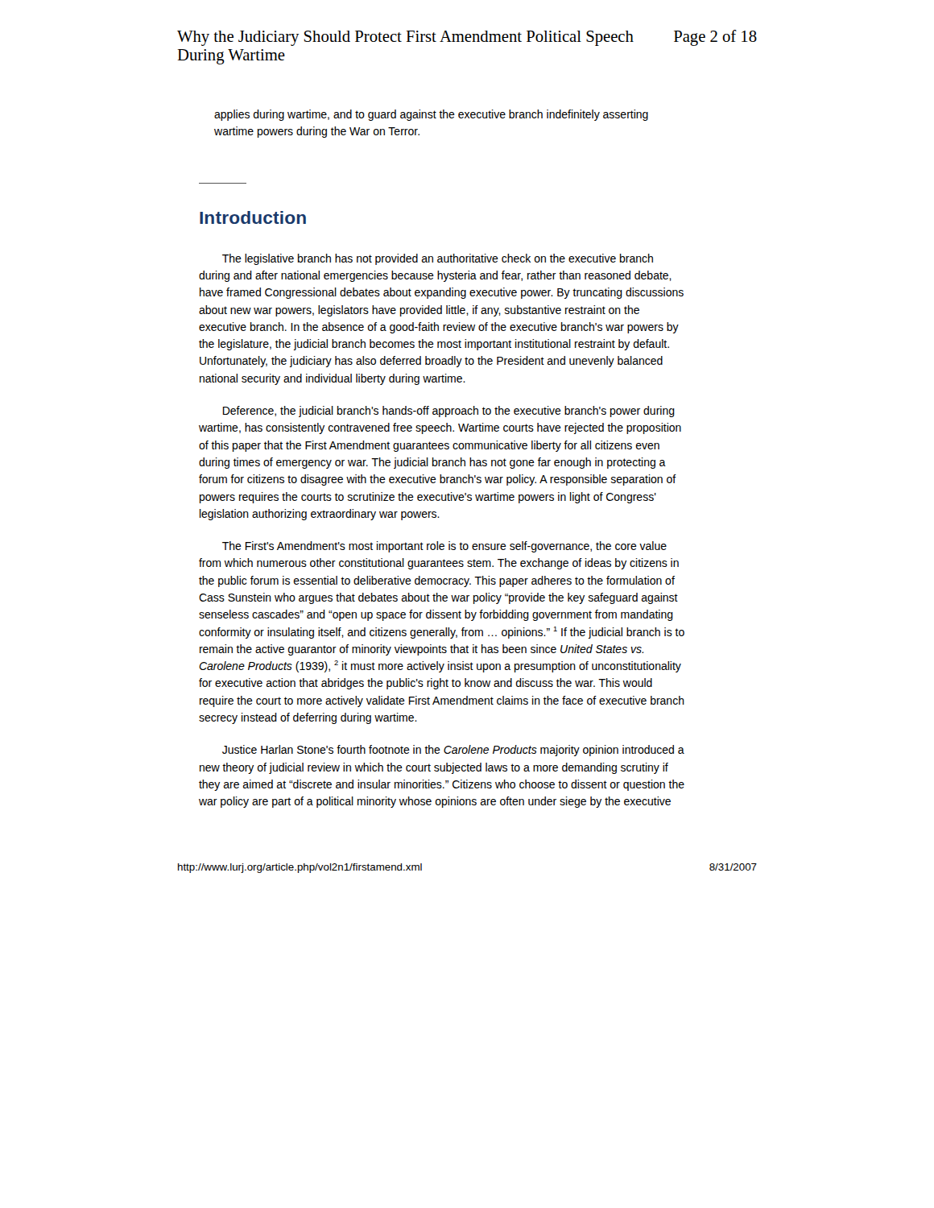Why the Judiciary Should Protect First Amendment Political Speech During Wartime
Page 2 of 18
applies during wartime, and to guard against the executive branch indefinitely asserting wartime powers during the War on Terror.
Introduction
The legislative branch has not provided an authoritative check on the executive branch during and after national emergencies because hysteria and fear, rather than reasoned debate, have framed Congressional debates about expanding executive power. By truncating discussions about new war powers, legislators have provided little, if any, substantive restraint on the executive branch. In the absence of a good-faith review of the executive branch's war powers by the legislature, the judicial branch becomes the most important institutional restraint by default. Unfortunately, the judiciary has also deferred broadly to the President and unevenly balanced national security and individual liberty during wartime.
Deference, the judicial branch's hands-off approach to the executive branch's power during wartime, has consistently contravened free speech. Wartime courts have rejected the proposition of this paper that the First Amendment guarantees communicative liberty for all citizens even during times of emergency or war. The judicial branch has not gone far enough in protecting a forum for citizens to disagree with the executive branch's war policy. A responsible separation of powers requires the courts to scrutinize the executive's wartime powers in light of Congress' legislation authorizing extraordinary war powers.
The First's Amendment's most important role is to ensure self-governance, the core value from which numerous other constitutional guarantees stem. The exchange of ideas by citizens in the public forum is essential to deliberative democracy. This paper adheres to the formulation of Cass Sunstein who argues that debates about the war policy “provide the key safeguard against senseless cascades” and “open up space for dissent by forbidding government from mandating conformity or insulating itself, and citizens generally, from … opinions.” 1 If the judicial branch is to remain the active guarantor of minority viewpoints that it has been since United States vs. Carolene Products (1939), 2 it must more actively insist upon a presumption of unconstitutionality for executive action that abridges the public's right to know and discuss the war. This would require the court to more actively validate First Amendment claims in the face of executive branch secrecy instead of deferring during wartime.
Justice Harlan Stone's fourth footnote in the Carolene Products majority opinion introduced a new theory of judicial review in which the court subjected laws to a more demanding scrutiny if they are aimed at “discrete and insular minorities.” Citizens who choose to dissent or question the war policy are part of a political minority whose opinions are often under siege by the executive
http://www.lurj.org/article.php/vol2n1/firstamend.xml
8/31/2007